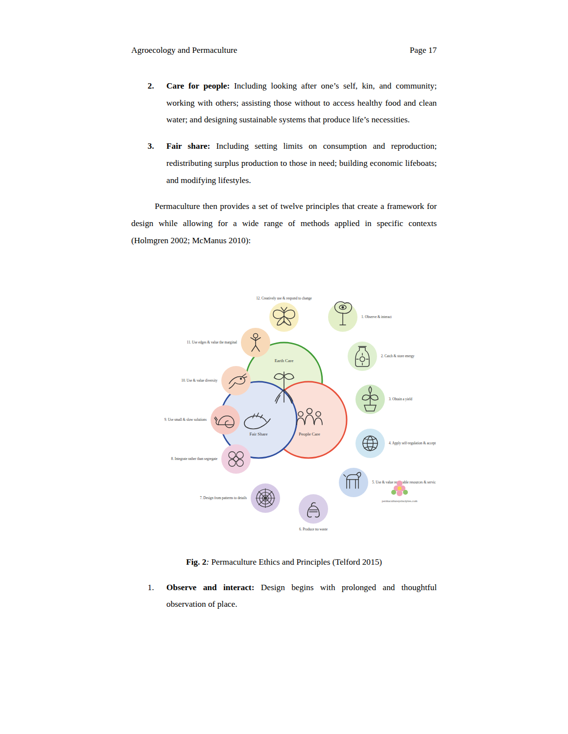Agroecology and Permaculture
Page 17
2. Care for people: Including looking after one’s self, kin, and community; working with others; assisting those without to access healthy food and clean water; and designing sustainable systems that produce life’s necessities.
3. Fair share: Including setting limits on consumption and reproduction; redistributing surplus production to those in need; building economic lifeboats; and modifying lifestyles.
Permaculture then provides a set of twelve principles that create a framework for design while allowing for a wide range of methods applied in specific contexts (Holmgren 2002; McManus 2010):
Earth Care People Care Fair Share 1. Observe & interact 2. Catch & store energy 3. Obtain a yield 4. Apply self-regulation & accept feedback 5. Use & value renewable resources & services 6. Produce no waste 7. Design from patterns to details 8. Integrate rather than segregate 9. Use small & slow solutions 10. Use & value diversity 11. Use edges & value the marginal 12. Creatively use & respond to change permacultureprinciples.com
Fig. 2: Permaculture Ethics and Principles (Telford 2015)
1. Observe and interact: Design begins with prolonged and thoughtful observation of place.